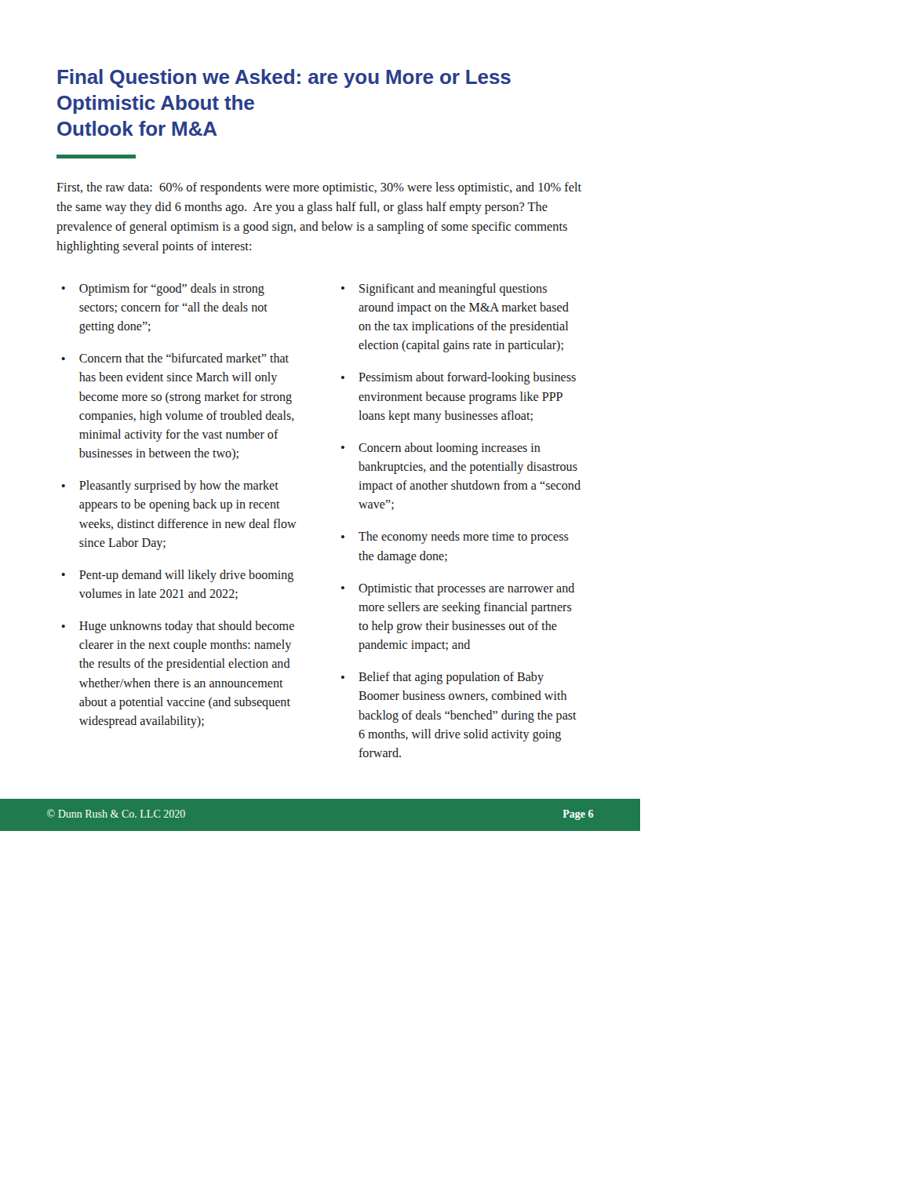Final Question we Asked: are you More or Less Optimistic About the
Outlook for M&A
First, the raw data: 60% of respondents were more optimistic, 30% were less optimistic, and 10% felt the same way they did 6 months ago. Are you a glass half full, or glass half empty person? The prevalence of general optimism is a good sign, and below is a sampling of some specific comments highlighting several points of interest:
Optimism for “good” deals in strong sectors; concern for “all the deals not getting done”;
Concern that the “bifurcated market” that has been evident since March will only become more so (strong market for strong companies, high volume of troubled deals, minimal activity for the vast number of businesses in between the two);
Pleasantly surprised by how the market appears to be opening back up in recent weeks, distinct difference in new deal flow since Labor Day;
Pent-up demand will likely drive booming volumes in late 2021 and 2022;
Huge unknowns today that should become clearer in the next couple months: namely the results of the presidential election and whether/when there is an announcement about a potential vaccine (and subsequent widespread availability);
Significant and meaningful questions around impact on the M&A market based on the tax implications of the presidential election (capital gains rate in particular);
Pessimism about forward-looking business environment because programs like PPP loans kept many businesses afloat;
Concern about looming increases in bankruptcies, and the potentially disastrous impact of another shutdown from a “second wave”;
The economy needs more time to process the damage done;
Optimistic that processes are narrower and more sellers are seeking financial partners to help grow their businesses out of the pandemic impact; and
Belief that aging population of Baby Boomer business owners, combined with backlog of deals “benched” during the past 6 months, will drive solid activity going forward.
© Dunn Rush & Co. LLC 2020 Page 6